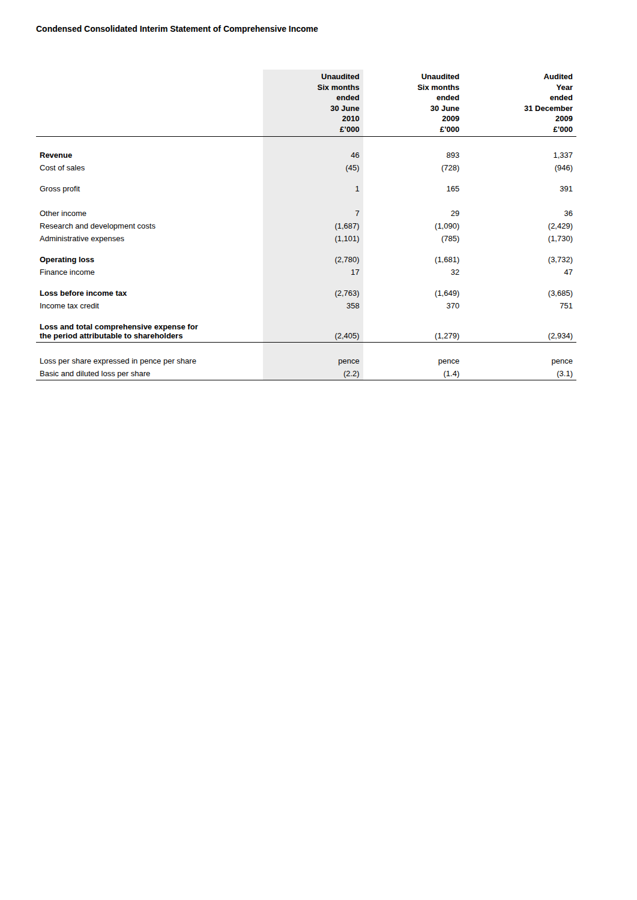Condensed Consolidated Interim Statement of Comprehensive Income
| | Unaudited Six months ended 30 June 2010 £’000 | Unaudited Six months ended 30 June 2009 £’000 | Audited Year ended 31 December 2009 £’000 |
| --- | --- | --- | --- |
| Revenue | 46 | 893 | 1,337 |
| Cost of sales | (45) | (728) | (946) |
| Gross profit | 1 | 165 | 391 |
| Other income | 7 | 29 | 36 |
| Research and development costs | (1,687) | (1,090) | (2,429) |
| Administrative expenses | (1,101) | (785) | (1,730) |
| Operating loss | (2,780) | (1,681) | (3,732) |
| Finance income | 17 | 32 | 47 |
| Loss before income tax | (2,763) | (1,649) | (3,685) |
| Income tax credit | 358 | 370 | 751 |
| Loss and total comprehensive expense for the period attributable to shareholders | (2,405) | (1,279) | (2,934) |
| Loss per share expressed in pence per share | pence | pence | pence |
| Basic and diluted loss per share | (2.2) | (1.4) | (3.1) |